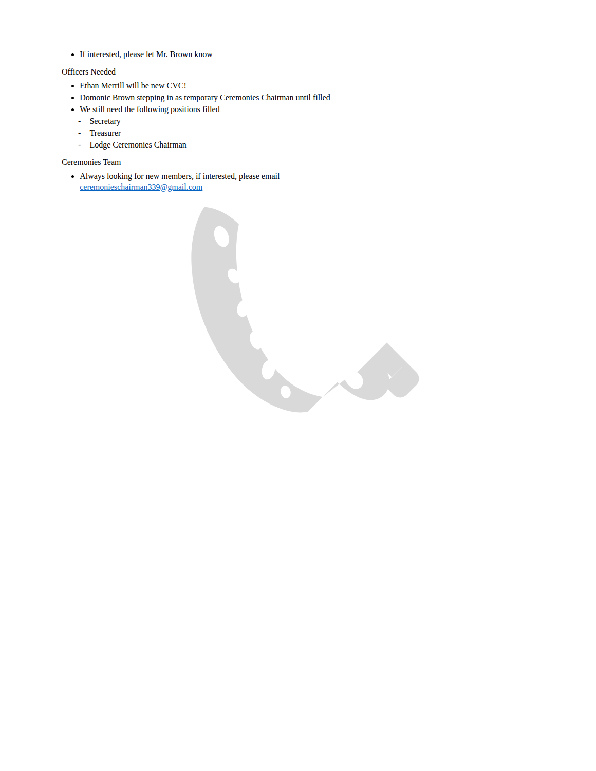If interested, please let Mr. Brown know
Officers Needed
Ethan Merrill will be new CVC!
Domonic Brown stepping in as temporary Ceremonies Chairman until filled
We still need the following positions filled
Secretary
Treasurer
Lodge Ceremonies Chairman
Ceremonies Team
Always looking for new members, if interested, please email
ceremonieschairman339@gmail.com